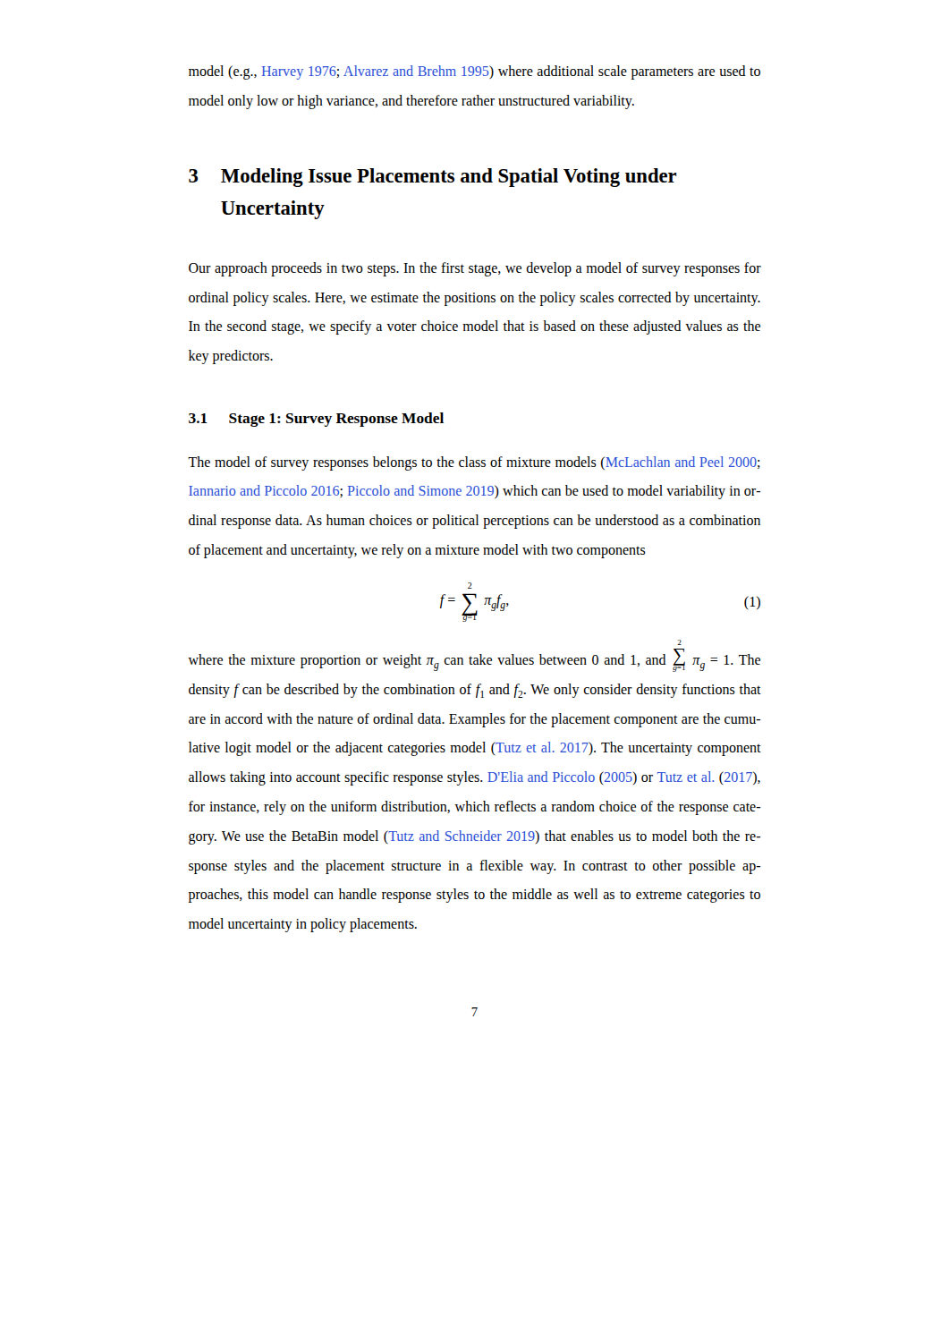model (e.g., Harvey 1976; Alvarez and Brehm 1995) where additional scale parameters are used to model only low or high variance, and therefore rather unstructured variability.
3 Modeling Issue Placements and Spatial Voting under Uncertainty
Our approach proceeds in two steps. In the first stage, we develop a model of survey responses for ordinal policy scales. Here, we estimate the positions on the policy scales corrected by uncertainty. In the second stage, we specify a voter choice model that is based on these adjusted values as the key predictors.
3.1 Stage 1: Survey Response Model
The model of survey responses belongs to the class of mixture models (McLachlan and Peel 2000; Iannario and Piccolo 2016; Piccolo and Simone 2019) which can be used to model variability in ordinal response data. As human choices or political perceptions can be understood as a combination of placement and uncertainty, we rely on a mixture model with two components
f = 2 ∑ g=1 πgfg, (1)
where the mixture proportion or weight πg can take values between 0 and 1, and 2∑g=1 πg = 1. The density f can be described by the combination of f1 and f2. We only consider density functions that are in accord with the nature of ordinal data. Examples for the placement component are the cumulative logit model or the adjacent categories model (Tutz et al. 2017). The uncertainty component allows taking into account specific response styles. D'Elia and Piccolo (2005) or Tutz et al. (2017), for instance, rely on the uniform distribution, which reflects a random choice of the response category. We use the BetaBin model (Tutz and Schneider 2019) that enables us to model both the response styles and the placement structure in a flexible way. In contrast to other possible approaches, this model can handle response styles to the middle as well as to extreme categories to model uncertainty in policy placements.
7